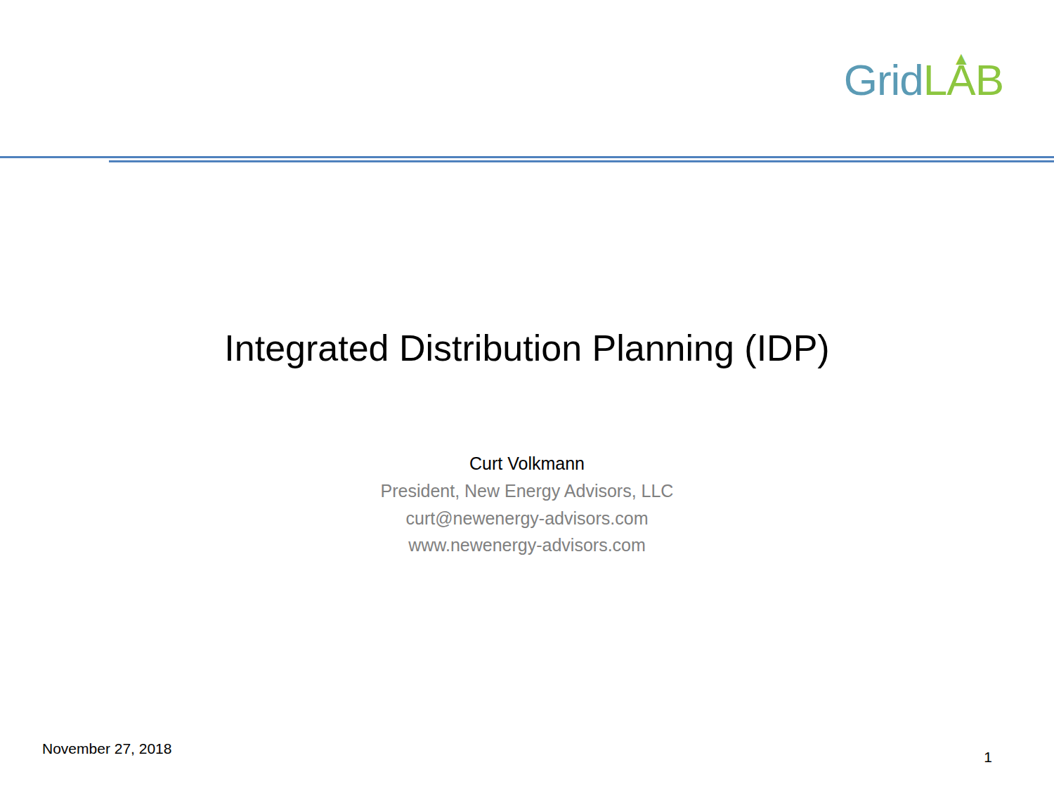Grid L▲A B
Integrated Distribution Planning (IDP)
Curt Volkmann
President, New Energy Advisors, LLC
curt@newenergy-advisors.com
www.newenergy-advisors.com
November 27, 2018
1